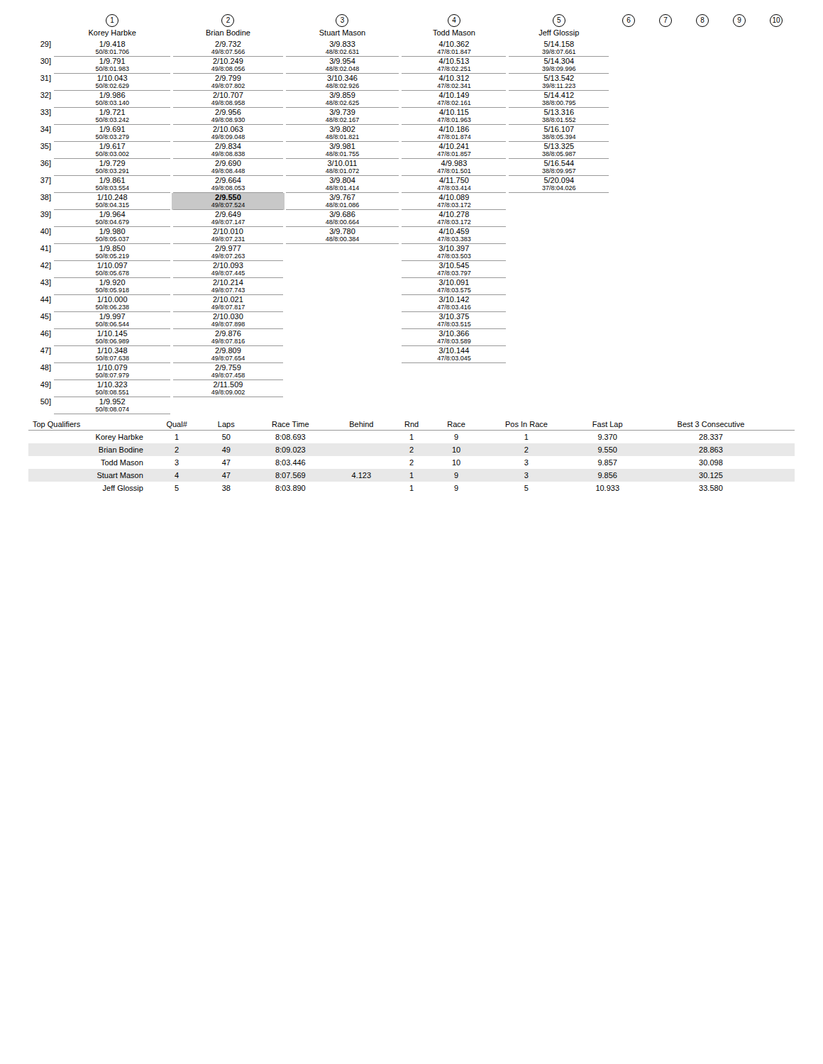| | 1 | 2 | 3 | 4 | 5 | 6 | 7 | 8 | 9 | 10 |
| | Korey Harbke | Brian Bodine | Stuart Mason | Todd Mason | Jeff Glossip | | | | | |
| 29] | 1/9.418 50/8:01.706 | 2/9.732 49/8:07.566 | 3/9.833 48/8:02.631 | 4/10.362 47/8:01.847 | 5/14.158 39/8:07.661 | | | | | |
| 30] | 1/9.791 50/8:01.983 | 2/10.249 49/8:08.056 | 3/9.954 48/8:02.048 | 4/10.513 47/8:02.251 | 5/14.304 39/8:09.996 | | | | | |
| 31] | 1/10.043 50/8:02.629 | 2/9.799 49/8:07.802 | 3/10.346 48/8:02.926 | 4/10.312 47/8:02.341 | 5/13.542 39/8:11.223 | | | | | |
| 32] | 1/9.986 50/8:03.140 | 2/10.707 49/8:08.958 | 3/9.859 48/8:02.625 | 4/10.149 47/8:02.161 | 5/14.412 38/8:00.795 | | | | | |
| 33] | 1/9.721 50/8:03.242 | 2/9.956 49/8:08.930 | 3/9.739 48/8:02.167 | 4/10.115 47/8:01.963 | 5/13.316 38/8:01.552 | | | | | |
| 34] | 1/9.691 50/8:03.279 | 2/10.063 49/8:09.048 | 3/9.802 48/8:01.821 | 4/10.186 47/8:01.874 | 5/16.107 38/8:05.394 | | | | | |
| 35] | 1/9.617 50/8:03.002 | 2/9.834 49/8:08.838 | 3/9.981 48/8:01.755 | 4/10.241 47/8:01.857 | 5/13.325 38/8:05.987 | | | | | |
| 36] | 1/9.729 50/8:03.291 | 2/9.690 49/8:08.448 | 3/10.011 48/8:01.072 | 4/9.983 47/8:01.501 | 5/16.544 38/8:09.957 | | | | | |
| 37] | 1/9.861 50/8:03.554 | 2/9.664 49/8:08.053 | 3/9.804 48/8:01.414 | 4/11.750 47/8:03.414 | 5/20.094 37/8:04.026 | | | | | |
| 38] | 1/10.248 50/8:04.315 | 2/9.550 49/8:07.524 | 3/9.767 48/8:01.086 | 4/10.089 47/8:03.172 | | | | | | |
| 39] | 1/9.964 50/8:04.679 | 2/9.649 49/8:07.147 | 3/9.686 48/8:00.664 | 4/10.278 47/8:03.172 | | | | | | |
| 40] | 1/9.980 50/8:05.037 | 2/10.010 49/8:07.231 | 3/9.780 48/8:00.384 | 4/10.459 47/8:03.383 | | | | | | |
| 41] | 1/9.850 50/8:05.219 | 2/9.977 49/8:07.263 | | 3/10.397 47/8:03.503 | | | | | | |
| 42] | 1/10.097 50/8:05.678 | 2/10.093 49/8:07.445 | | 3/10.545 47/8:03.797 | | | | | | |
| 43] | 1/9.920 50/8:05.918 | 2/10.214 49/8:07.743 | | 3/10.091 47/8:03.575 | | | | | | |
| 44] | 1/10.000 50/8:06.238 | 2/10.021 49/8:07.817 | | 3/10.142 47/8:03.416 | | | | | | |
| 45] | 1/9.997 50/8:06.544 | 2/10.030 49/8:07.898 | | 3/10.375 47/8:03.515 | | | | | | |
| 46] | 1/10.145 50/8:06.989 | 2/9.876 49/8:07.816 | | 3/10.366 47/8:03.589 | | | | | | |
| 47] | 1/10.348 50/8:07.638 | 2/9.809 49/8:07.654 | | 3/10.144 47/8:03.045 | | | | | | |
| 48] | 1/10.079 50/8:07.979 | 2/9.759 49/8:07.458 | | | | | | | | |
| 49] | 1/10.323 50/8:08.551 | 2/11.509 49/8:09.002 | | | | | | | | |
| 50] | 1/9.952 50/8:08.074 | | | | | | | | | |
| Top Qualifiers | Qual# | Laps | Race Time | Behind | Rnd | Race | Pos In Race | Fast Lap | Best 3 Consecutive | |
| --- | --- | --- | --- | --- | --- | --- | --- | --- | --- | --- |
| | Korey Harbke | 1 | 50 | 8:08.693 | | 1 | 9 | 1 | 9.370 | 28.337 | |
| | Brian Bodine | 2 | 49 | 8:09.023 | | 2 | 10 | 2 | 9.550 | 28.863 | |
| | Todd Mason | 3 | 47 | 8:03.446 | | 2 | 10 | 3 | 9.857 | 30.098 | |
| | Stuart Mason | 4 | 47 | 8:07.569 | 4.123 | 1 | 9 | 3 | 9.856 | 30.125 | |
| | Jeff Glossip | 5 | 38 | 8:03.890 | | 1 | 9 | 5 | 10.933 | 33.580 | |